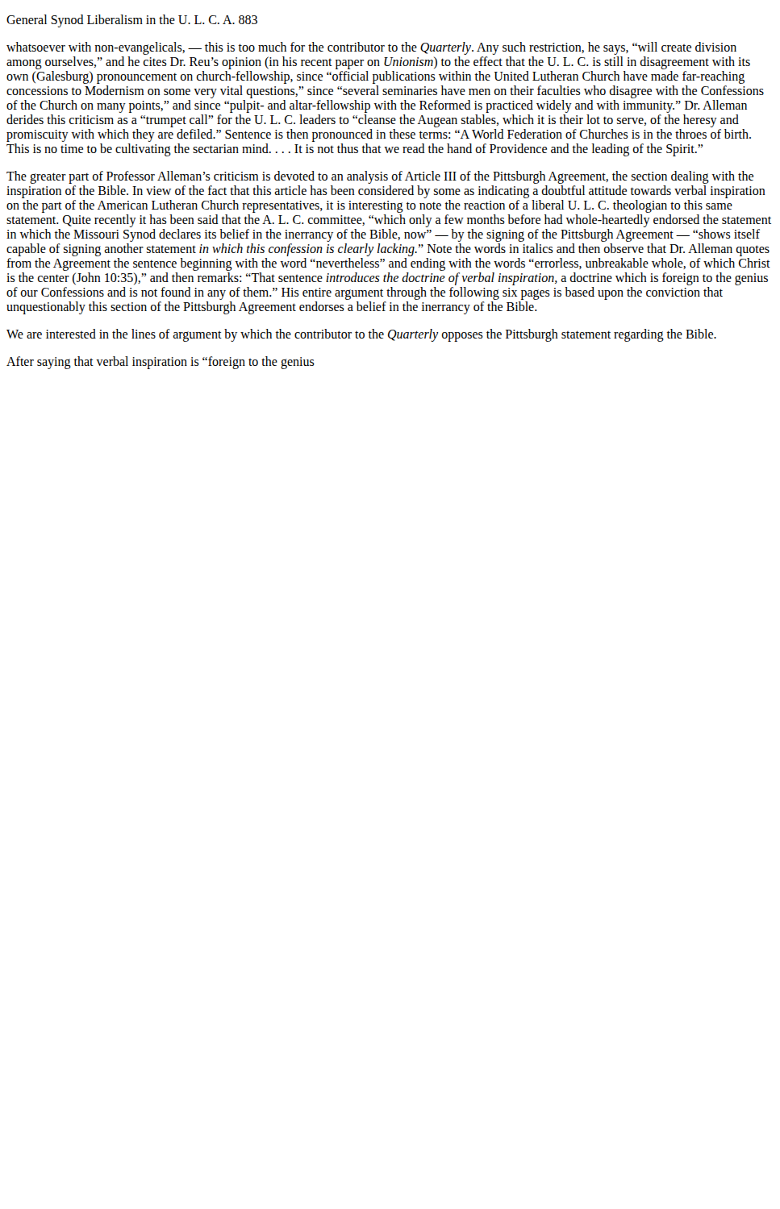General Synod Liberalism in the U. L. C. A. 883
whatsoever with non-evangelicals, — this is too much for the contributor to the Quarterly. Any such restriction, he says, “will create division among ourselves,” and he cites Dr. Reu’s opinion (in his recent paper on Unionism) to the effect that the U. L. C. is still in disagreement with its own (Galesburg) pronouncement on church-fellowship, since “official publications within the United Lutheran Church have made far-reaching concessions to Modernism on some very vital questions,” since “several seminaries have men on their faculties who disagree with the Confessions of the Church on many points,” and since “pulpit- and altar-fellowship with the Reformed is practiced widely and with immunity.” Dr. Alleman derides this criticism as a “trumpet call” for the U. L. C. leaders to “cleanse the Augean stables, which it is their lot to serve, of the heresy and promiscuity with which they are defiled.” Sentence is then pronounced in these terms: “A World Federation of Churches is in the throes of birth. This is no time to be cultivating the sectarian mind. . . . It is not thus that we read the hand of Providence and the leading of the Spirit.”
The greater part of Professor Alleman’s criticism is devoted to an analysis of Article III of the Pittsburgh Agreement, the section dealing with the inspiration of the Bible. In view of the fact that this article has been considered by some as indicating a doubtful attitude towards verbal inspiration on the part of the American Lutheran Church representatives, it is interesting to note the reaction of a liberal U. L. C. theologian to this same statement. Quite recently it has been said that the A. L. C. committee, “which only a few months before had whole-heartedly endorsed the statement in which the Missouri Synod declares its belief in the inerrancy of the Bible, now” — by the signing of the Pittsburgh Agreement — “shows itself capable of signing another statement in which this confession is clearly lacking.” Note the words in italics and then observe that Dr. Alleman quotes from the Agreement the sentence beginning with the word “nevertheless” and ending with the words “errorless, unbreakable whole, of which Christ is the center (John 10:35),” and then remarks: “That sentence introduces the doctrine of verbal inspiration, a doctrine which is foreign to the genius of our Confessions and is not found in any of them.” His entire argument through the following six pages is based upon the conviction that unquestionably this section of the Pittsburgh Agreement endorses a belief in the inerrancy of the Bible.
We are interested in the lines of argument by which the contributor to the Quarterly opposes the Pittsburgh statement regarding the Bible.
After saying that verbal inspiration is “foreign to the genius